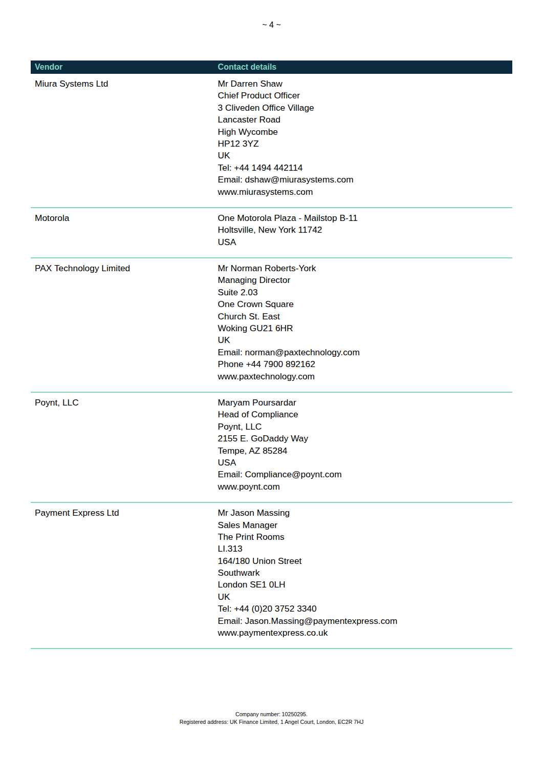~ 4 ~
| Vendor | Contact details |
| --- | --- |
| Miura Systems Ltd | Mr Darren Shaw Chief Product Officer 3 Cliveden Office Village Lancaster Road High Wycombe HP12 3YZ UK Tel: +44 1494 442114 Email: dshaw@miurasystems.com www.miurasystems.com |
| Motorola | One Motorola Plaza - Mailstop B-11 Holtsville, New York 11742 USA |
| PAX Technology Limited | Mr Norman Roberts-York Managing Director Suite 2.03 One Crown Square Church St. East Woking GU21 6HR UK Email: norman@paxtechnology.com Phone +44 7900 892162 www.paxtechnology.com |
| Poynt, LLC | Maryam Poursardar Head of Compliance Poynt, LLC 2155 E. GoDaddy Way Tempe, AZ 85284 USA Email: Compliance@poynt.com www.poynt.com |
| Payment Express Ltd | Mr Jason Massing Sales Manager The Print Rooms LI.313 164/180 Union Street Southwark London SE1 0LH UK Tel: +44 (0)20 3752 3340 Email: Jason.Massing@paymentexpress.com www.paymentexpress.co.uk |
Company number: 10250295.
Registered address: UK Finance Limited, 1 Angel Court, London, EC2R 7HJ